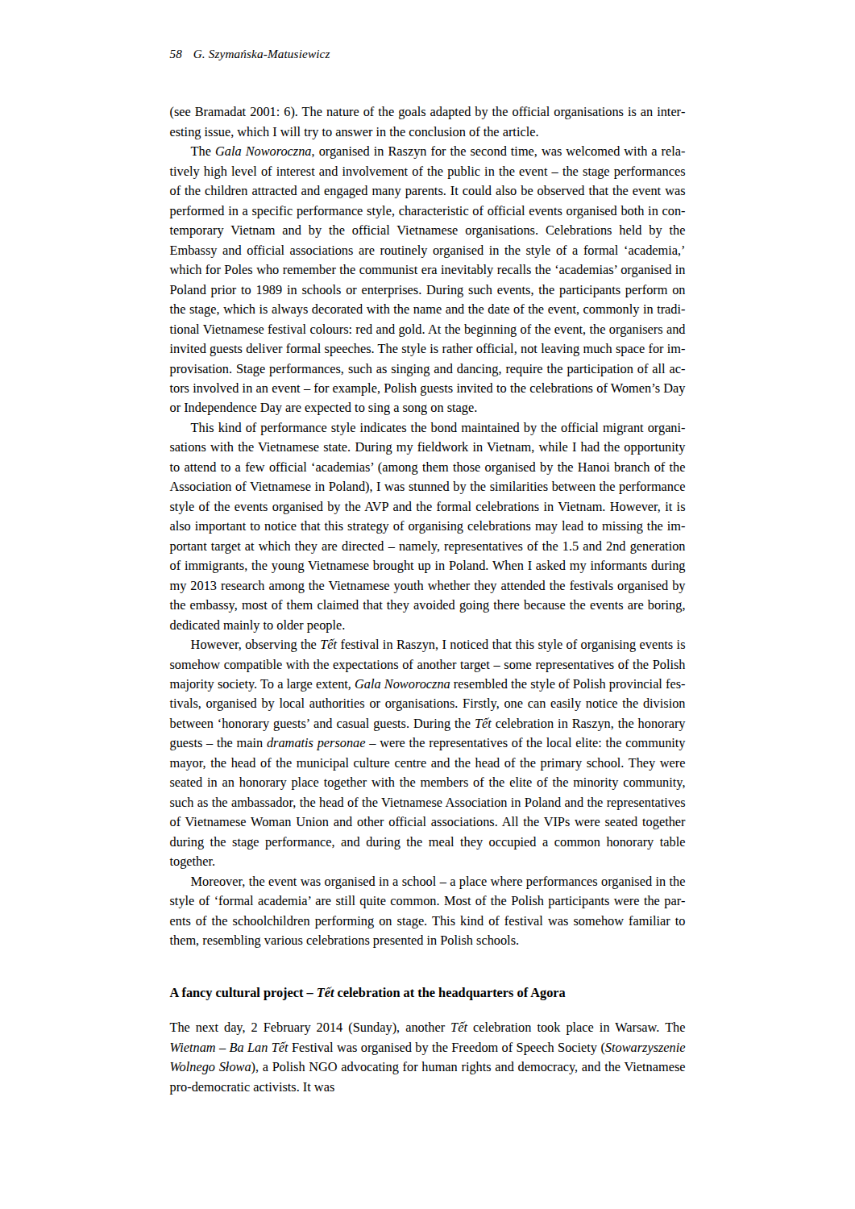58 G. Szymańska-Matusiewicz
(see Bramadat 2001: 6). The nature of the goals adapted by the official organisations is an interesting issue, which I will try to answer in the conclusion of the article.
The Gala Noworoczna, organised in Raszyn for the second time, was welcomed with a relatively high level of interest and involvement of the public in the event – the stage performances of the children attracted and engaged many parents. It could also be observed that the event was performed in a specific performance style, characteristic of official events organised both in contemporary Vietnam and by the official Vietnamese organisations. Celebrations held by the Embassy and official associations are routinely organised in the style of a formal ‘academia,’ which for Poles who remember the communist era inevitably recalls the ‘academias’ organised in Poland prior to 1989 in schools or enterprises. During such events, the participants perform on the stage, which is always decorated with the name and the date of the event, commonly in traditional Vietnamese festival colours: red and gold. At the beginning of the event, the organisers and invited guests deliver formal speeches. The style is rather official, not leaving much space for improvisation. Stage performances, such as singing and dancing, require the participation of all actors involved in an event – for example, Polish guests invited to the celebrations of Women’s Day or Independence Day are expected to sing a song on stage.
This kind of performance style indicates the bond maintained by the official migrant organisations with the Vietnamese state. During my fieldwork in Vietnam, while I had the opportunity to attend to a few official ‘academias’ (among them those organised by the Hanoi branch of the Association of Vietnamese in Poland), I was stunned by the similarities between the performance style of the events organised by the AVP and the formal celebrations in Vietnam. However, it is also important to notice that this strategy of organising celebrations may lead to missing the important target at which they are directed – namely, representatives of the 1.5 and 2nd generation of immigrants, the young Vietnamese brought up in Poland. When I asked my informants during my 2013 research among the Vietnamese youth whether they attended the festivals organised by the embassy, most of them claimed that they avoided going there because the events are boring, dedicated mainly to older people.
However, observing the Tết festival in Raszyn, I noticed that this style of organising events is somehow compatible with the expectations of another target – some representatives of the Polish majority society. To a large extent, Gala Noworoczna resembled the style of Polish provincial festivals, organised by local authorities or organisations. Firstly, one can easily notice the division between ‘honorary guests’ and casual guests. During the Tết celebration in Raszyn, the honorary guests – the main dramatis personae – were the representatives of the local elite: the community mayor, the head of the municipal culture centre and the head of the primary school. They were seated in an honorary place together with the members of the elite of the minority community, such as the ambassador, the head of the Vietnamese Association in Poland and the representatives of Vietnamese Woman Union and other official associations. All the VIPs were seated together during the stage performance, and during the meal they occupied a common honorary table together.
Moreover, the event was organised in a school – a place where performances organised in the style of ‘formal academia’ are still quite common. Most of the Polish participants were the parents of the schoolchildren performing on stage. This kind of festival was somehow familiar to them, resembling various celebrations presented in Polish schools.
A fancy cultural project – Tết celebration at the headquarters of Agora
The next day, 2 February 2014 (Sunday), another Tết celebration took place in Warsaw. The Wietnam – Ba Lan Tết Festival was organised by the Freedom of Speech Society (Stowarzyszenie Wolnego Słowa), a Polish NGO advocating for human rights and democracy, and the Vietnamese pro-democratic activists. It was